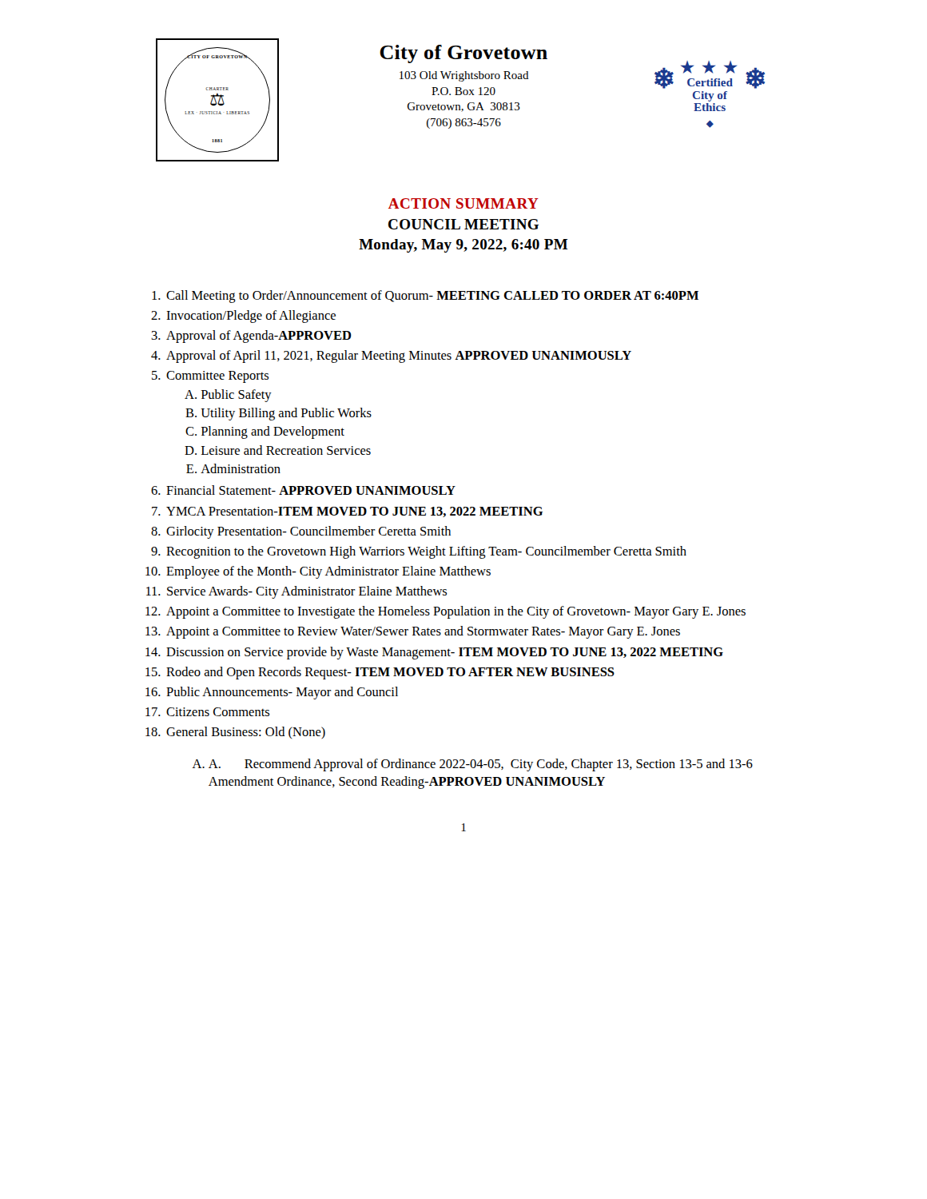CITY OF GROVETOWN CHARTER ⚖ LEX · JUSTICIA · LIBERTAS 1881
City of Grovetown
103 Old Wrightsboro Road
P.O. Box 120
Grovetown, GA 30813
(706) 863-4576
❄ ❄
★ ★ ★
Certified
City of
Ethics
◆
ACTION SUMMARY
COUNCIL MEETING
Monday, May 9, 2022, 6:40 PM
Call Meeting to Order/Announcement of Quorum- MEETING CALLED TO ORDER AT 6:40PM
Invocation/Pledge of Allegiance
Approval of Agenda-APPROVED
Approval of April 11, 2021, Regular Meeting Minutes APPROVED UNANIMOUSLY
Committee Reports
Public Safety
Utility Billing and Public Works
Planning and Development
Leisure and Recreation Services
Administration
Financial Statement- APPROVED UNANIMOUSLY
YMCA Presentation-ITEM MOVED TO JUNE 13, 2022 MEETING
Girlocity Presentation- Councilmember Ceretta Smith
Recognition to the Grovetown High Warriors Weight Lifting Team- Councilmember Ceretta Smith
Employee of the Month- City Administrator Elaine Matthews
Service Awards- City Administrator Elaine Matthews
Appoint a Committee to Investigate the Homeless Population in the City of Grovetown- Mayor Gary E. Jones
Appoint a Committee to Review Water/Sewer Rates and Stormwater Rates- Mayor Gary E. Jones
Discussion on Service provide by Waste Management- ITEM MOVED TO JUNE 13, 2022 MEETING
Rodeo and Open Records Request- ITEM MOVED TO AFTER NEW BUSINESS
Public Announcements- Mayor and Council
Citizens Comments
General Business: Old (None)
A. Recommend Approval of Ordinance 2022-04-05, City Code, Chapter 13, Section 13-5 and 13-6 Amendment Ordinance, Second Reading-APPROVED UNANIMOUSLY
1